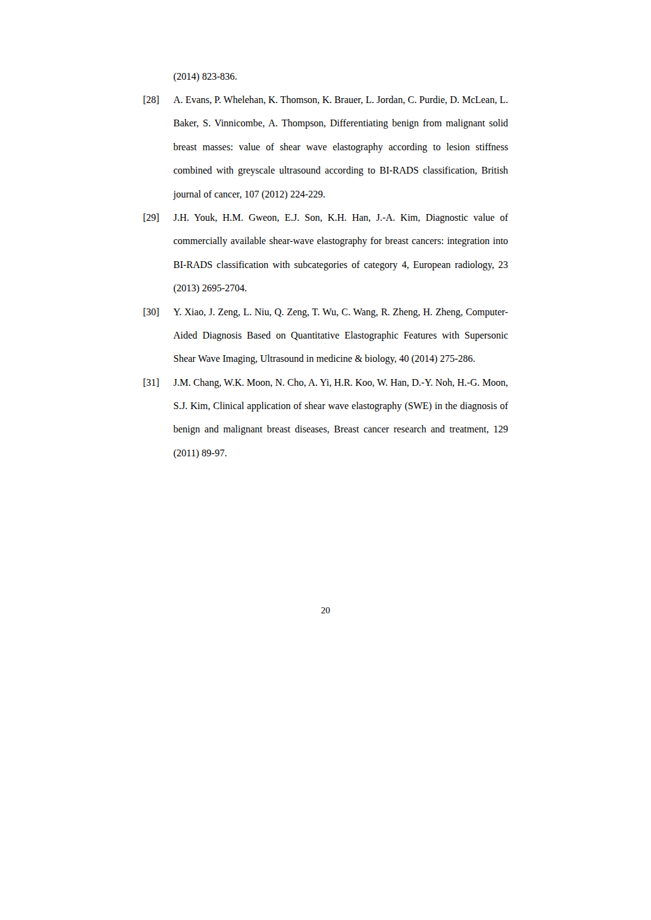(2014) 823-836.
[28] A. Evans, P. Whelehan, K. Thomson, K. Brauer, L. Jordan, C. Purdie, D. McLean, L. Baker, S. Vinnicombe, A. Thompson, Differentiating benign from malignant solid breast masses: value of shear wave elastography according to lesion stiffness combined with greyscale ultrasound according to BI-RADS classification, British journal of cancer, 107 (2012) 224-229.
[29] J.H. Youk, H.M. Gweon, E.J. Son, K.H. Han, J.-A. Kim, Diagnostic value of commercially available shear-wave elastography for breast cancers: integration into BI-RADS classification with subcategories of category 4, European radiology, 23 (2013) 2695-2704.
[30] Y. Xiao, J. Zeng, L. Niu, Q. Zeng, T. Wu, C. Wang, R. Zheng, H. Zheng, Computer-Aided Diagnosis Based on Quantitative Elastographic Features with Supersonic Shear Wave Imaging, Ultrasound in medicine & biology, 40 (2014) 275-286.
[31] J.M. Chang, W.K. Moon, N. Cho, A. Yi, H.R. Koo, W. Han, D.-Y. Noh, H.-G. Moon, S.J. Kim, Clinical application of shear wave elastography (SWE) in the diagnosis of benign and malignant breast diseases, Breast cancer research and treatment, 129 (2011) 89-97.
20